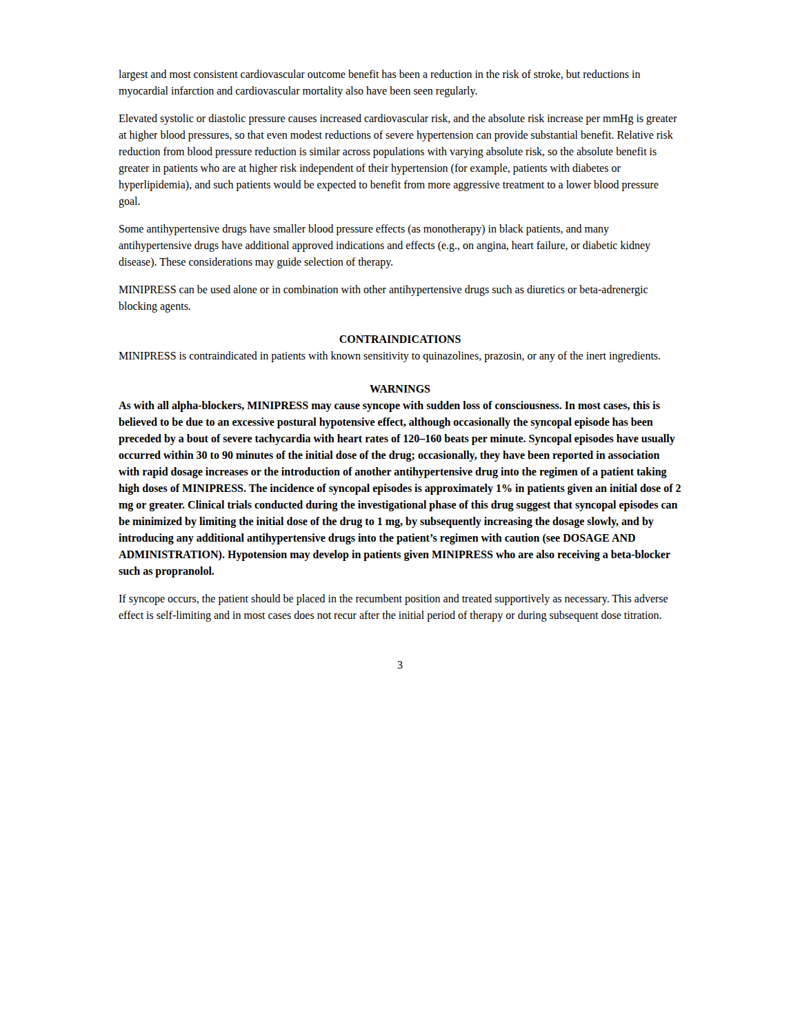largest and most consistent cardiovascular outcome benefit has been a reduction in the risk of stroke, but reductions in myocardial infarction and cardiovascular mortality also have been seen regularly.
Elevated systolic or diastolic pressure causes increased cardiovascular risk, and the absolute risk increase per mmHg is greater at higher blood pressures, so that even modest reductions of severe hypertension can provide substantial benefit. Relative risk reduction from blood pressure reduction is similar across populations with varying absolute risk, so the absolute benefit is greater in patients who are at higher risk independent of their hypertension (for example, patients with diabetes or hyperlipidemia), and such patients would be expected to benefit from more aggressive treatment to a lower blood pressure goal.
Some antihypertensive drugs have smaller blood pressure effects (as monotherapy) in black patients, and many antihypertensive drugs have additional approved indications and effects (e.g., on angina, heart failure, or diabetic kidney disease). These considerations may guide selection of therapy.
MINIPRESS can be used alone or in combination with other antihypertensive drugs such as diuretics or beta-adrenergic blocking agents.
CONTRAINDICATIONS
MINIPRESS is contraindicated in patients with known sensitivity to quinazolines, prazosin, or any of the inert ingredients.
WARNINGS
As with all alpha-blockers, MINIPRESS may cause syncope with sudden loss of consciousness. In most cases, this is believed to be due to an excessive postural hypotensive effect, although occasionally the syncopal episode has been preceded by a bout of severe tachycardia with heart rates of 120–160 beats per minute. Syncopal episodes have usually occurred within 30 to 90 minutes of the initial dose of the drug; occasionally, they have been reported in association with rapid dosage increases or the introduction of another antihypertensive drug into the regimen of a patient taking high doses of MINIPRESS. The incidence of syncopal episodes is approximately 1% in patients given an initial dose of 2 mg or greater. Clinical trials conducted during the investigational phase of this drug suggest that syncopal episodes can be minimized by limiting the initial dose of the drug to 1 mg, by subsequently increasing the dosage slowly, and by introducing any additional antihypertensive drugs into the patient’s regimen with caution (see DOSAGE AND ADMINISTRATION). Hypotension may develop in patients given MINIPRESS who are also receiving a beta-blocker such as propranolol.
If syncope occurs, the patient should be placed in the recumbent position and treated supportively as necessary. This adverse effect is self-limiting and in most cases does not recur after the initial period of therapy or during subsequent dose titration.
3